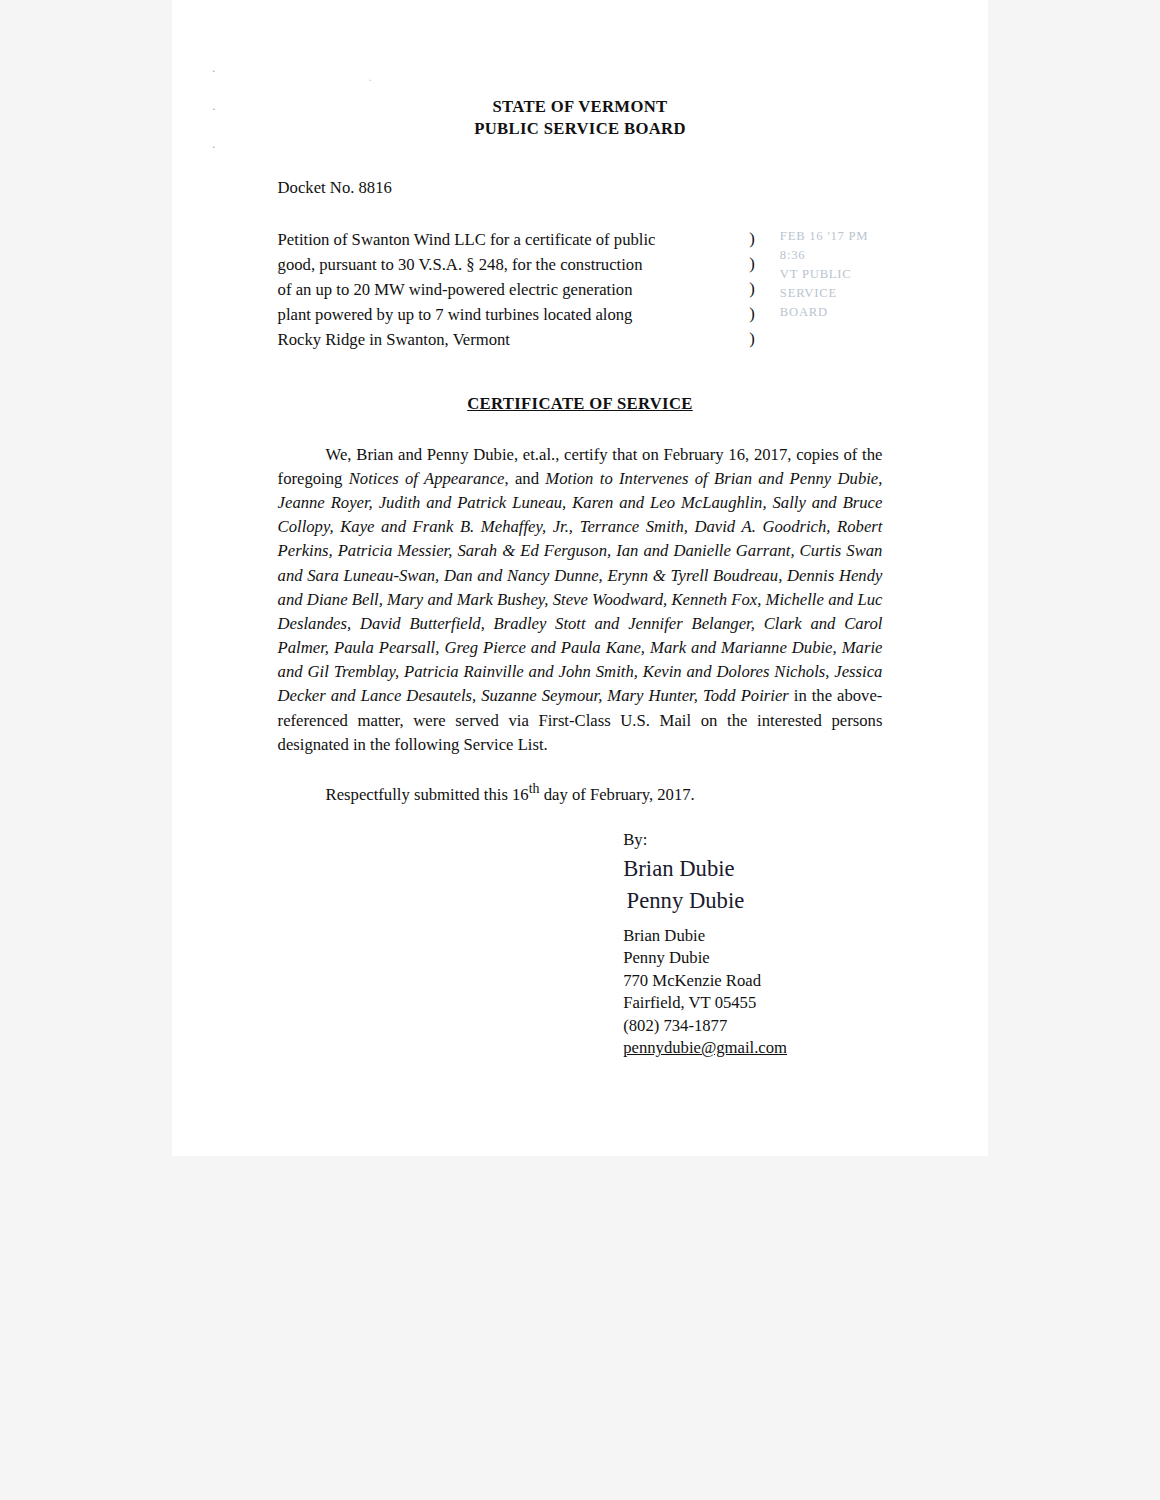. . . .
STATE OF VERMONT
PUBLIC SERVICE BOARD
Docket No. 8816
| Petition of Swanton Wind LLC for a certificate of public | ) | FEB 16 '17 PM 8:36 VT PUBLIC SERVICE BOARD |
| good, pursuant to 30 V.S.A. § 248, for the construction | ) |
| of an up to 20 MW wind-powered electric generation | ) |
| plant powered by up to 7 wind turbines located along | ) |
| Rocky Ridge in Swanton, Vermont | ) |
CERTIFICATE OF SERVICE
We, Brian and Penny Dubie, et.al., certify that on February 16, 2017, copies of the foregoing Notices of Appearance, and Motion to Intervenes of Brian and Penny Dubie, Jeanne Royer, Judith and Patrick Luneau, Karen and Leo McLaughlin, Sally and Bruce Collopy, Kaye and Frank B. Mehaffey, Jr., Terrance Smith, David A. Goodrich, Robert Perkins, Patricia Messier, Sarah & Ed Ferguson, Ian and Danielle Garrant, Curtis Swan and Sara Luneau-Swan, Dan and Nancy Dunne, Erynn & Tyrell Boudreau, Dennis Hendy and Diane Bell, Mary and Mark Bushey, Steve Woodward, Kenneth Fox, Michelle and Luc Deslandes, David Butterfield, Bradley Stott and Jennifer Belanger, Clark and Carol Palmer, Paula Pearsall, Greg Pierce and Paula Kane, Mark and Marianne Dubie, Marie and Gil Tremblay, Patricia Rainville and John Smith, Kevin and Dolores Nichols, Jessica Decker and Lance Desautels, Suzanne Seymour, Mary Hunter, Todd Poirier in the above-referenced matter, were served via First-Class U.S. Mail on the interested persons designated in the following Service List.
Respectfully submitted this 16th day of February, 2017.
By:
Brian Dubie
Penny Dubie
Brian Dubie
Penny Dubie
770 McKenzie Road
Fairfield, VT 05455
(802) 734-1877
pennydubie@gmail.com